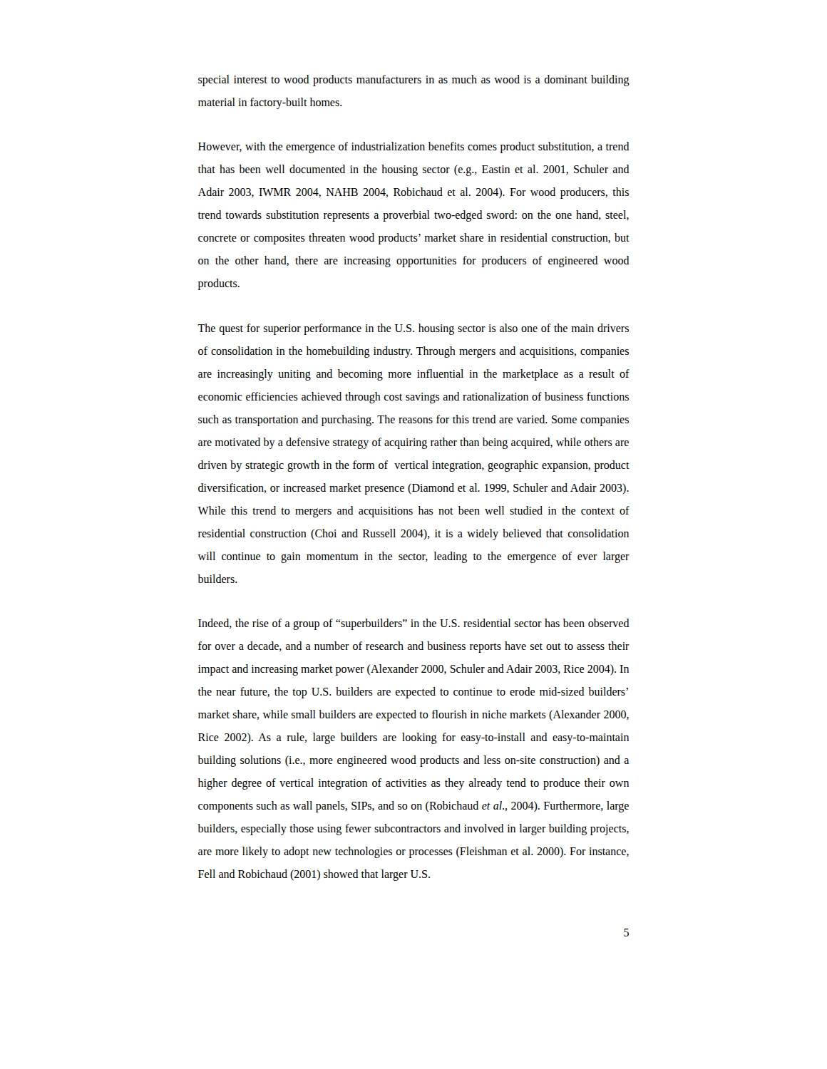special interest to wood products manufacturers in as much as wood is a dominant building material in factory-built homes.
However, with the emergence of industrialization benefits comes product substitution, a trend that has been well documented in the housing sector (e.g., Eastin et al. 2001, Schuler and Adair 2003, IWMR 2004, NAHB 2004, Robichaud et al. 2004). For wood producers, this trend towards substitution represents a proverbial two-edged sword: on the one hand, steel, concrete or composites threaten wood products’ market share in residential construction, but on the other hand, there are increasing opportunities for producers of engineered wood products.
The quest for superior performance in the U.S. housing sector is also one of the main drivers of consolidation in the homebuilding industry. Through mergers and acquisitions, companies are increasingly uniting and becoming more influential in the marketplace as a result of economic efficiencies achieved through cost savings and rationalization of business functions such as transportation and purchasing. The reasons for this trend are varied. Some companies are motivated by a defensive strategy of acquiring rather than being acquired, while others are driven by strategic growth in the form of vertical integration, geographic expansion, product diversification, or increased market presence (Diamond et al. 1999, Schuler and Adair 2003). While this trend to mergers and acquisitions has not been well studied in the context of residential construction (Choi and Russell 2004), it is a widely believed that consolidation will continue to gain momentum in the sector, leading to the emergence of ever larger builders.
Indeed, the rise of a group of “superbuilders” in the U.S. residential sector has been observed for over a decade, and a number of research and business reports have set out to assess their impact and increasing market power (Alexander 2000, Schuler and Adair 2003, Rice 2004). In the near future, the top U.S. builders are expected to continue to erode mid-sized builders’ market share, while small builders are expected to flourish in niche markets (Alexander 2000, Rice 2002). As a rule, large builders are looking for easy-to-install and easy-to-maintain building solutions (i.e., more engineered wood products and less on-site construction) and a higher degree of vertical integration of activities as they already tend to produce their own components such as wall panels, SIPs, and so on (Robichaud et al., 2004). Furthermore, large builders, especially those using fewer subcontractors and involved in larger building projects, are more likely to adopt new technologies or processes (Fleishman et al. 2000). For instance, Fell and Robichaud (2001) showed that larger U.S.
5